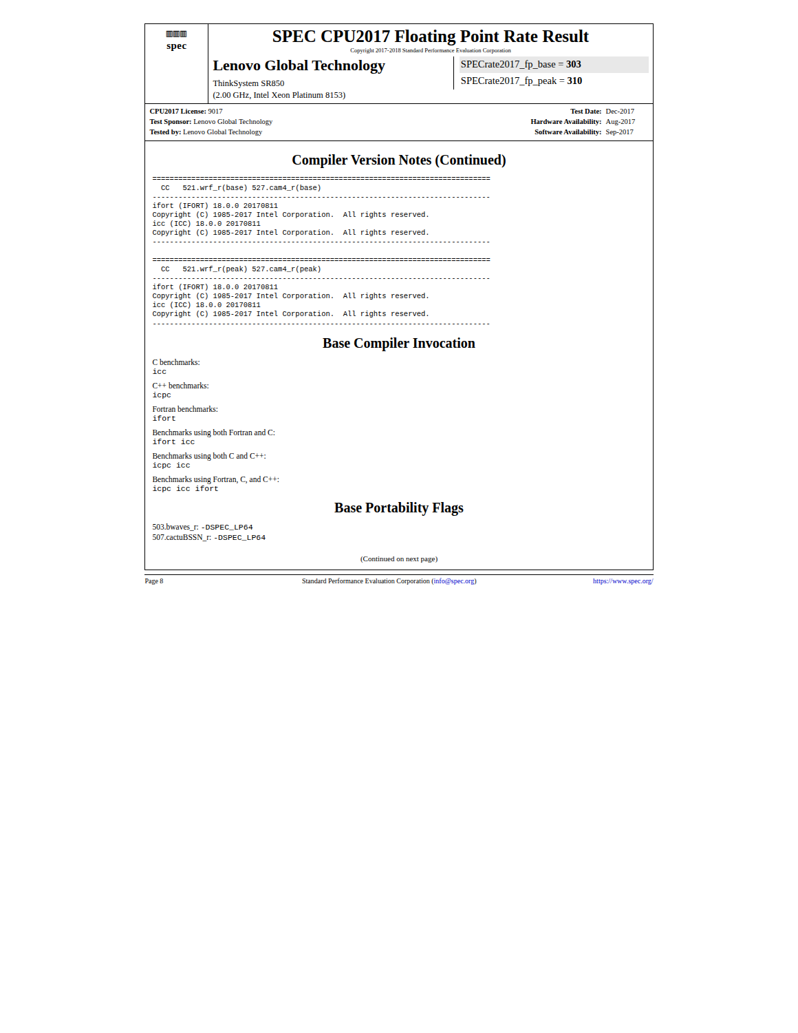▥▥▥
spec
SPEC CPU2017 Floating Point Rate Result
Copyright 2017-2018 Standard Performance Evaluation Corporation
Lenovo Global Technology
ThinkSystem SR850
(2.00 GHz, Intel Xeon Platinum 8153)
SPECrate2017_fp_base = 303
SPECrate2017_fp_peak = 310
CPU2017 License: 9017
Test Sponsor: Lenovo Global Technology
Tested by: Lenovo Global Technology
Test Date: Dec-2017
Hardware Availability: Aug-2017
Software Availability: Sep-2017
Compiler Version Notes (Continued)
==============================================================================
  CC   521.wrf_r(base) 527.cam4_r(base)
------------------------------------------------------------------------------
ifort (IFORT) 18.0.0 20170811
Copyright (C) 1985-2017 Intel Corporation.  All rights reserved.
icc (ICC) 18.0.0 20170811
Copyright (C) 1985-2017 Intel Corporation.  All rights reserved.
------------------------------------------------------------------------------

==============================================================================
  CC   521.wrf_r(peak) 527.cam4_r(peak)
------------------------------------------------------------------------------
ifort (IFORT) 18.0.0 20170811
Copyright (C) 1985-2017 Intel Corporation.  All rights reserved.
icc (ICC) 18.0.0 20170811
Copyright (C) 1985-2017 Intel Corporation.  All rights reserved.
------------------------------------------------------------------------------
Base Compiler Invocation
C benchmarks:
icc
C++ benchmarks:
icpc
Fortran benchmarks:
ifort
Benchmarks using both Fortran and C:
ifort icc
Benchmarks using both C and C++:
icpc icc
Benchmarks using Fortran, C, and C++:
icpc icc ifort
Base Portability Flags
503.bwaves_r: -DSPEC_LP64
507.cactuBSSN_r: -DSPEC_LP64
(Continued on next page)
Page 8
Standard Performance Evaluation Corporation (info@spec.org)
https://www.spec.org/